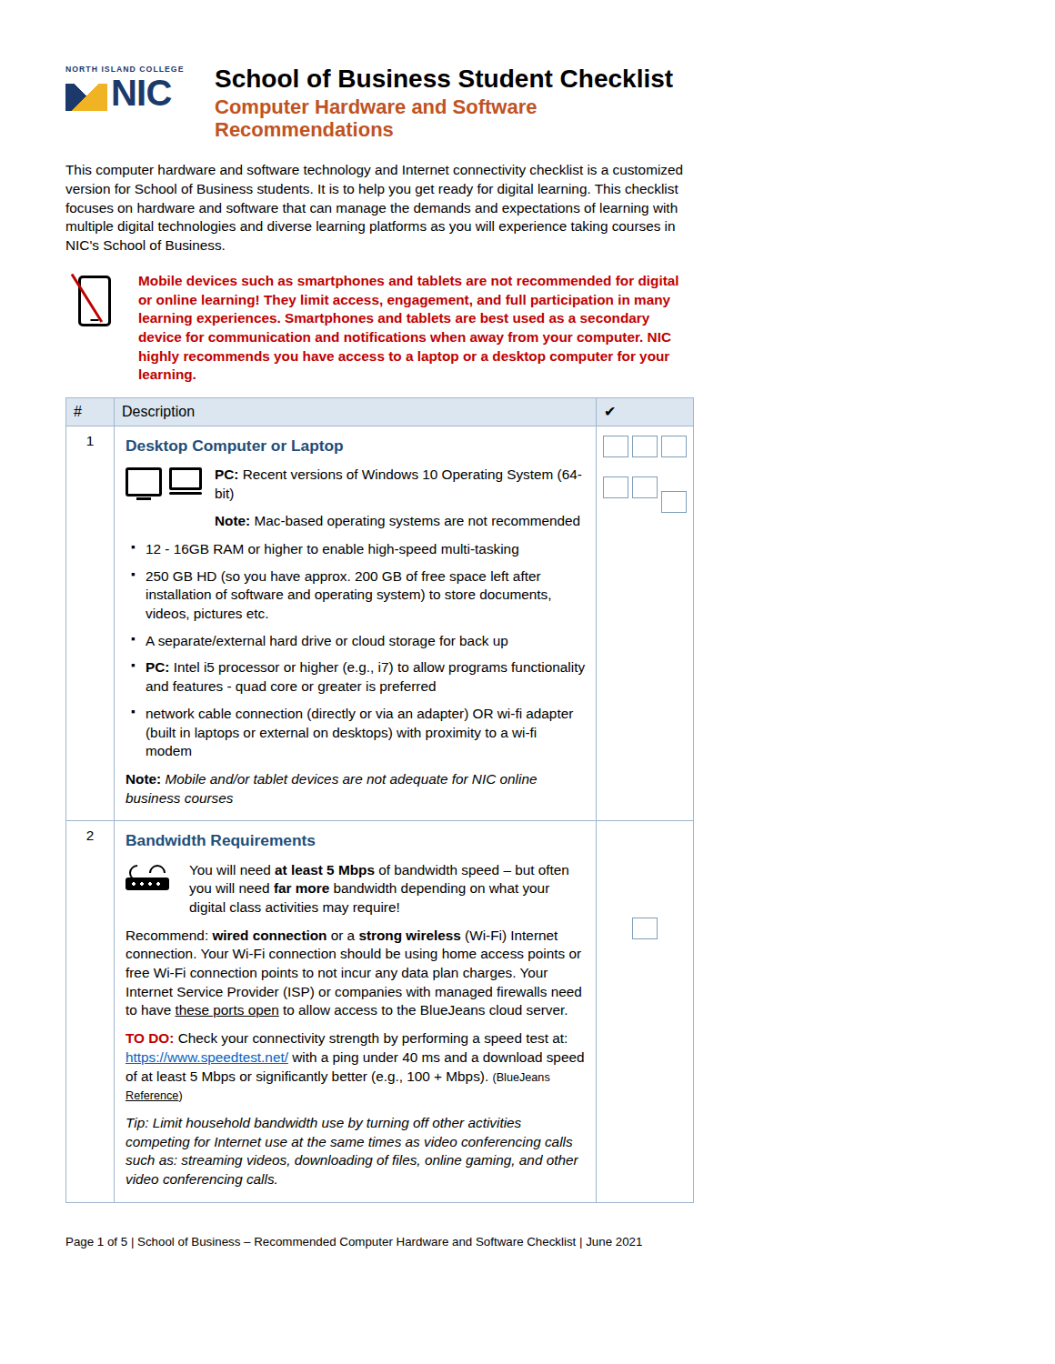NORTH ISLAND COLLEGE
NIC
School of Business Student Checklist
Computer Hardware and Software Recommendations
This computer hardware and software technology and Internet connectivity checklist is a customized version for School of Business students. It is to help you get ready for digital learning. This checklist focuses on hardware and software that can manage the demands and expectations of learning with multiple digital technologies and diverse learning platforms as you will experience taking courses in NIC's School of Business.
Mobile devices such as smartphones and tablets are not recommended for digital or online learning! They limit access, engagement, and full participation in many learning experiences. Smartphones and tablets are best used as a secondary device for communication and notifications when away from your computer. NIC highly recommends you have access to a laptop or a desktop computer for your learning.
| # | Description | ✔ |
| --- | --- | --- |
| 1 | Desktop Computer or Laptop PC: Recent versions of Windows 10 Operating System (64-bit) Note: Mac-based operating systems are not recommended 12 - 16GB RAM or higher to enable high-speed multi-tasking 250 GB HD (so you have approx. 200 GB of free space left after installation of software and operating system) to store documents, videos, pictures etc. A separate/external hard drive or cloud storage for back up PC: Intel i5 processor or higher (e.g., i7) to allow programs functionality and features - quad core or greater is preferred network cable connection (directly or via an adapter) OR wi-fi adapter (built in laptops or external on desktops) with proximity to a wi-fi modem Note: Mobile and/or tablet devices are not adequate for NIC online business courses | |
| 2 | Bandwidth Requirements You will need at least 5 Mbps of bandwidth speed – but often you will need far more bandwidth depending on what your digital class activities may require! Recommend: wired connection or a strong wireless (Wi-Fi) Internet connection. Your Wi-Fi connection should be using home access points or free Wi-Fi connection points to not incur any data plan charges. Your Internet Service Provider (ISP) or companies with managed firewalls need to have these ports open to allow access to the BlueJeans cloud server. TO DO: Check your connectivity strength by performing a speed test at: https://www.speedtest.net/ with a ping under 40 ms and a download speed of at least 5 Mbps or significantly better (e.g., 100 + Mbps). (BlueJeans Reference ) Tip: Limit household bandwidth use by turning off other activities competing for Internet use at the same times as video conferencing calls such as: streaming videos, downloading of files, online gaming, and other video conferencing calls. | |
Page 1 of 5 | School of Business – Recommended Computer Hardware and Software Checklist | June 2021